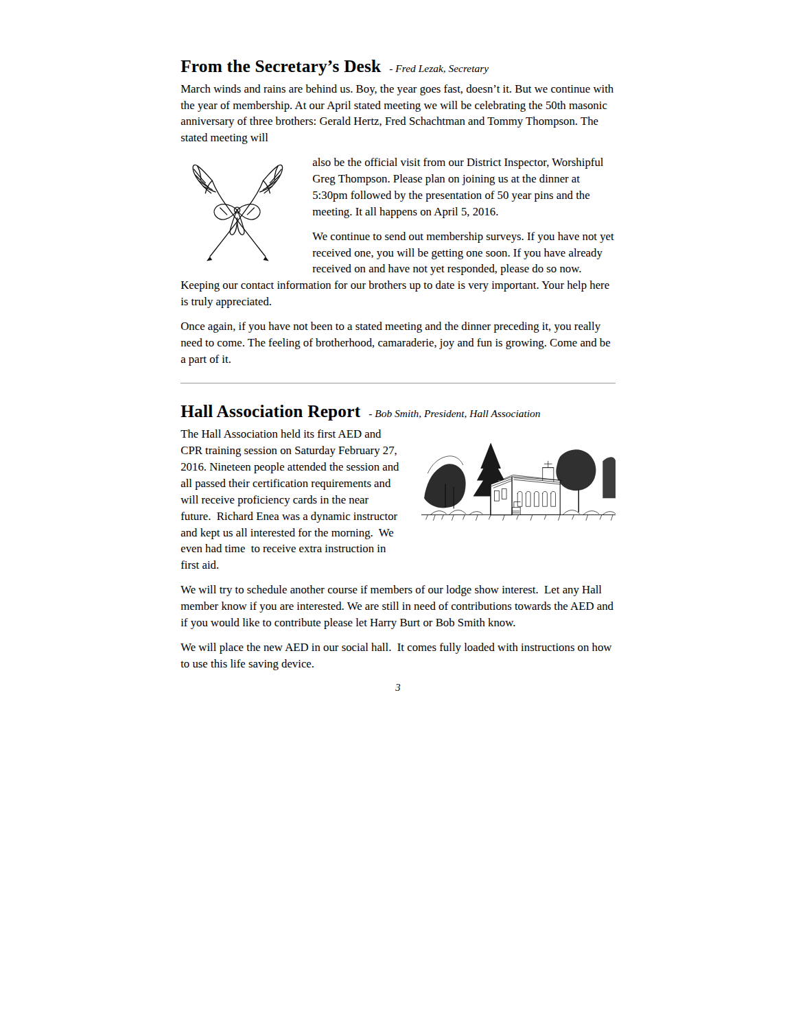From the Secretary’s Desk - Fred Lezak, Secretary
March winds and rains are behind us. Boy, the year goes fast, doesn’t it. But we continue with the year of membership. At our April stated meeting we will be celebrating the 50th masonic anniversary of three brothers: Gerald Hertz, Fred Schachtman and Tommy Thompson. The stated meeting will
also be the official visit from our District Inspector, Worshipful Greg Thompson. Please plan on joining us at the dinner at 5:30pm followed by the presentation of 50 year pins and the meeting. It all happens on April 5, 2016.
We continue to send out membership surveys. If you have not yet received one, you will be getting one soon. If you have already received on and have not yet responded, please do so now. Keeping our contact information for our brothers up to date is very important. Your help here is truly appreciated.
Once again, if you have not been to a stated meeting and the dinner preceding it, you really need to come. The feeling of brotherhood, camaraderie, joy and fun is growing. Come and be a part of it.
Hall Association Report - Bob Smith, President, Hall Association
The Hall Association held its first AED and CPR training session on Saturday February 27, 2016. Nineteen people attended the session and all passed their certification requirements and will receive proficiency cards in the near future. Richard Enea was a dynamic instructor and kept us all interested for the morning. We even had time to receive extra instruction in first aid.
We will try to schedule another course if members of our lodge show interest. Let any Hall member know if you are interested. We are still in need of contributions towards the AED and if you would like to contribute please let Harry Burt or Bob Smith know.
We will place the new AED in our social hall. It comes fully loaded with instructions on how to use this life saving device.
3